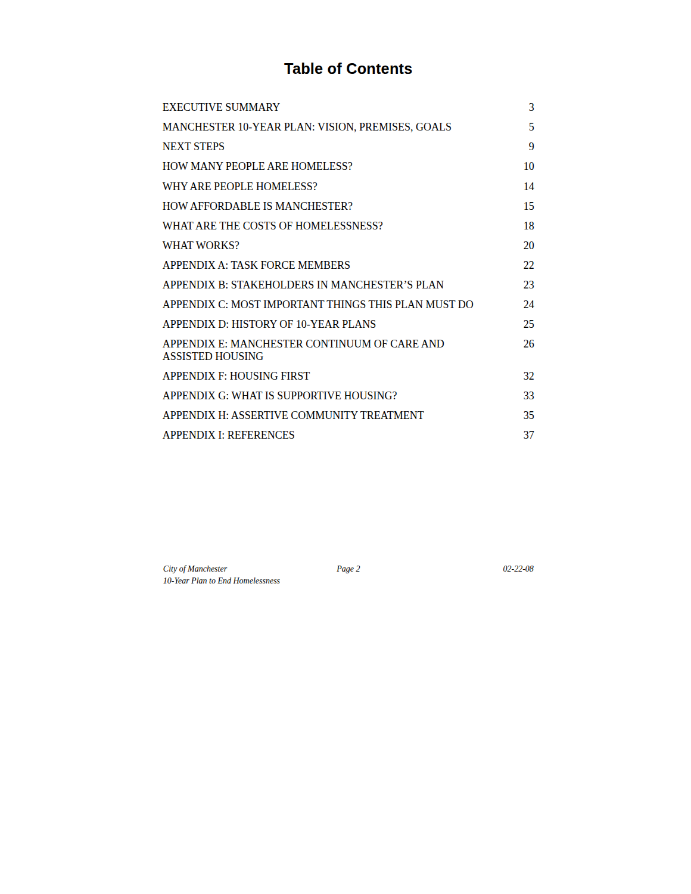Table of Contents
| EXECUTIVE SUMMARY | 3 |
| MANCHESTER 10-YEAR PLAN: VISION, PREMISES, GOALS | 5 |
| NEXT STEPS | 9 |
| HOW MANY PEOPLE ARE HOMELESS? | 10 |
| WHY ARE PEOPLE HOMELESS? | 14 |
| HOW AFFORDABLE IS MANCHESTER? | 15 |
| WHAT ARE THE COSTS OF HOMELESSNESS? | 18 |
| WHAT WORKS? | 20 |
| APPENDIX A: TASK FORCE MEMBERS | 22 |
| APPENDIX B: STAKEHOLDERS IN MANCHESTER’S PLAN | 23 |
| APPENDIX C: MOST IMPORTANT THINGS THIS PLAN MUST DO | 24 |
| APPENDIX D: HISTORY OF 10-YEAR PLANS | 25 |
| APPENDIX E: MANCHESTER CONTINUUM OF CARE AND ASSISTED HOUSING | 26 |
| APPENDIX F: HOUSING FIRST | 32 |
| APPENDIX G: WHAT IS SUPPORTIVE HOUSING? | 33 |
| APPENDIX H: ASSERTIVE COMMUNITY TREATMENT | 35 |
| APPENDIX I: REFERENCES | 37 |
| City of Manchester | Page 2 | 02-22-08 |
| 10-Year Plan to End Homelessness | | |